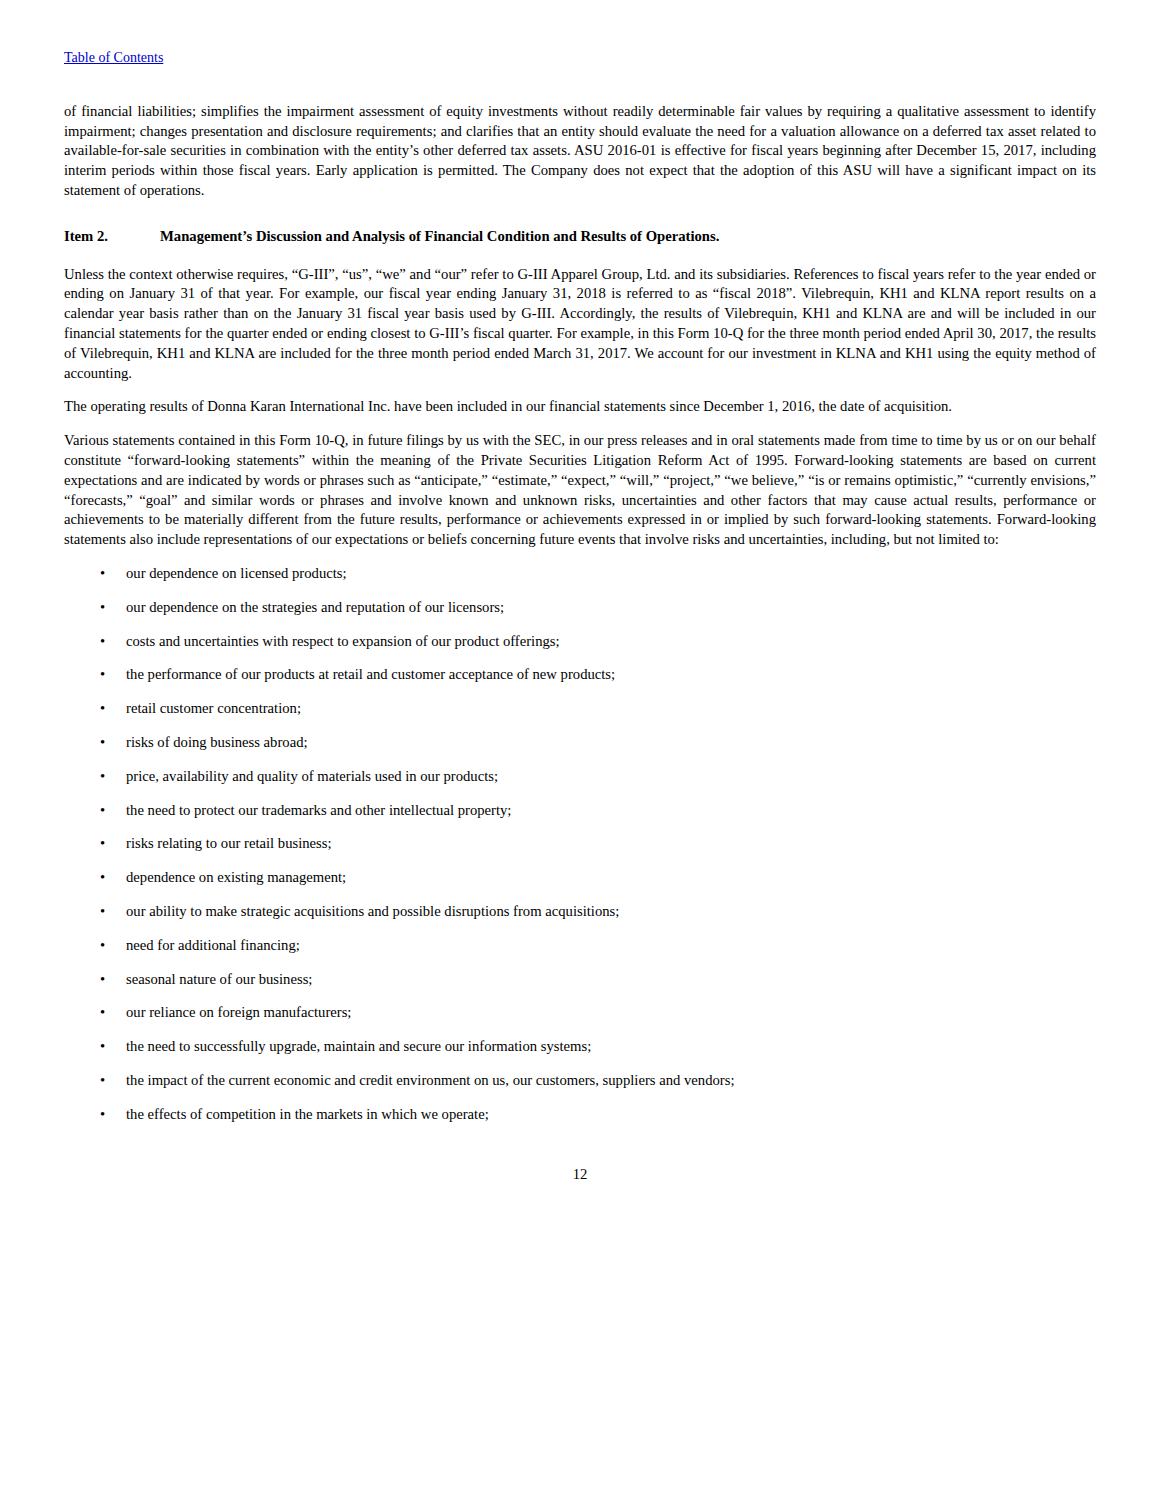Table of Contents
of financial liabilities; simplifies the impairment assessment of equity investments without readily determinable fair values by requiring a qualitative assessment to identify impairment; changes presentation and disclosure requirements; and clarifies that an entity should evaluate the need for a valuation allowance on a deferred tax asset related to available-for-sale securities in combination with the entity’s other deferred tax assets. ASU 2016-01 is effective for fiscal years beginning after December 15, 2017, including interim periods within those fiscal years. Early application is permitted. The Company does not expect that the adoption of this ASU will have a significant impact on its statement of operations.
Item 2. Management’s Discussion and Analysis of Financial Condition and Results of Operations.
Unless the context otherwise requires, “G-III”, “us”, “we” and “our” refer to G-III Apparel Group, Ltd. and its subsidiaries. References to fiscal years refer to the year ended or ending on January 31 of that year. For example, our fiscal year ending January 31, 2018 is referred to as “fiscal 2018”. Vilebrequin, KH1 and KLNA report results on a calendar year basis rather than on the January 31 fiscal year basis used by G-III. Accordingly, the results of Vilebrequin, KH1 and KLNA are and will be included in our financial statements for the quarter ended or ending closest to G-III’s fiscal quarter. For example, in this Form 10-Q for the three month period ended April 30, 2017, the results of Vilebrequin, KH1 and KLNA are included for the three month period ended March 31, 2017. We account for our investment in KLNA and KH1 using the equity method of accounting.
The operating results of Donna Karan International Inc. have been included in our financial statements since December 1, 2016, the date of acquisition.
Various statements contained in this Form 10-Q, in future filings by us with the SEC, in our press releases and in oral statements made from time to time by us or on our behalf constitute “forward-looking statements” within the meaning of the Private Securities Litigation Reform Act of 1995. Forward-looking statements are based on current expectations and are indicated by words or phrases such as “anticipate,” “estimate,” “expect,” “will,” “project,” “we believe,” “is or remains optimistic,” “currently envisions,” “forecasts,” “goal” and similar words or phrases and involve known and unknown risks, uncertainties and other factors that may cause actual results, performance or achievements to be materially different from the future results, performance or achievements expressed in or implied by such forward-looking statements. Forward-looking statements also include representations of our expectations or beliefs concerning future events that involve risks and uncertainties, including, but not limited to:
our dependence on licensed products;
our dependence on the strategies and reputation of our licensors;
costs and uncertainties with respect to expansion of our product offerings;
the performance of our products at retail and customer acceptance of new products;
retail customer concentration;
risks of doing business abroad;
price, availability and quality of materials used in our products;
the need to protect our trademarks and other intellectual property;
risks relating to our retail business;
dependence on existing management;
our ability to make strategic acquisitions and possible disruptions from acquisitions;
need for additional financing;
seasonal nature of our business;
our reliance on foreign manufacturers;
the need to successfully upgrade, maintain and secure our information systems;
the impact of the current economic and credit environment on us, our customers, suppliers and vendors;
the effects of competition in the markets in which we operate;
12